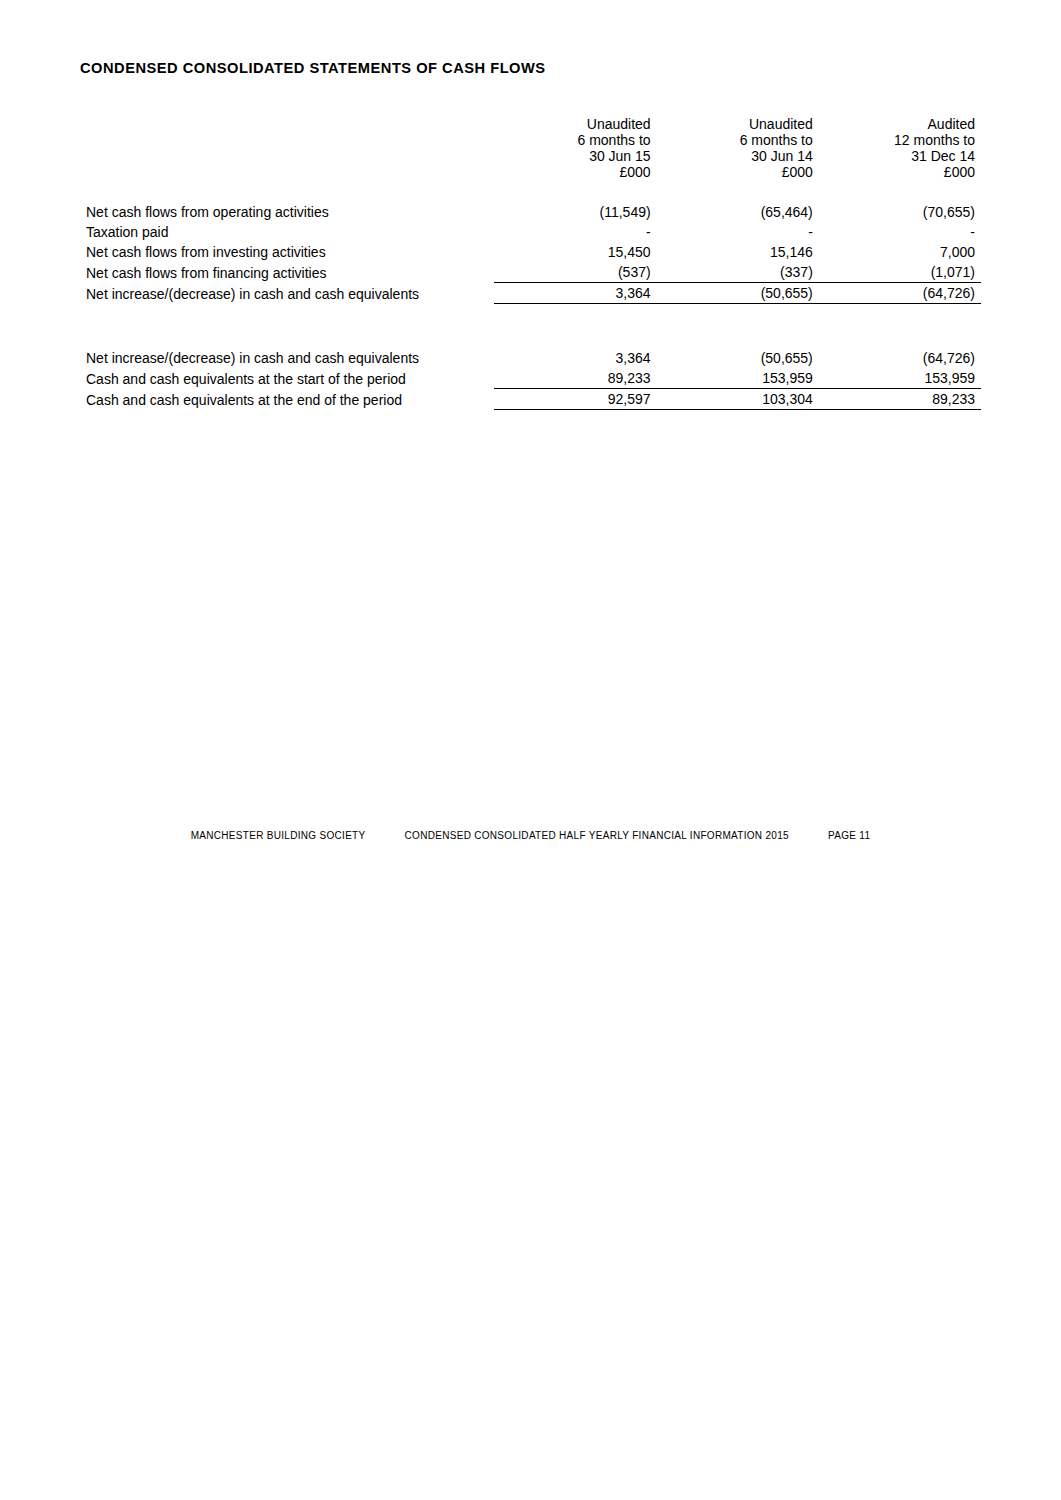CONDENSED CONSOLIDATED STATEMENTS OF CASH FLOWS
| | Unaudited | Unaudited | Audited |
| --- | --- | --- | --- |
| | 6 months to | 6 months to | 12 months to |
| | 30 Jun 15 | 30 Jun 14 | 31 Dec 14 |
| | £000 | £000 | £000 |
| Net cash flows from operating activities | (11,549) | (65,464) | (70,655) |
| Taxation paid | - | - | - |
| Net cash flows from investing activities | 15,450 | 15,146 | 7,000 |
| Net cash flows from financing activities | (537) | (337) | (1,071) |
| Net increase/(decrease) in cash and cash equivalents | 3,364 | (50,655) | (64,726) |
| Net increase/(decrease) in cash and cash equivalents | 3,364 | (50,655) | (64,726) |
| Cash and cash equivalents at the start of the period | 89,233 | 153,959 | 153,959 |
| Cash and cash equivalents at the end of the period | 92,597 | 103,304 | 89,233 |
MANCHESTER BUILDING SOCIETY CONDENSED CONSOLIDATED HALF YEARLY FINANCIAL INFORMATION 2015 PAGE 11